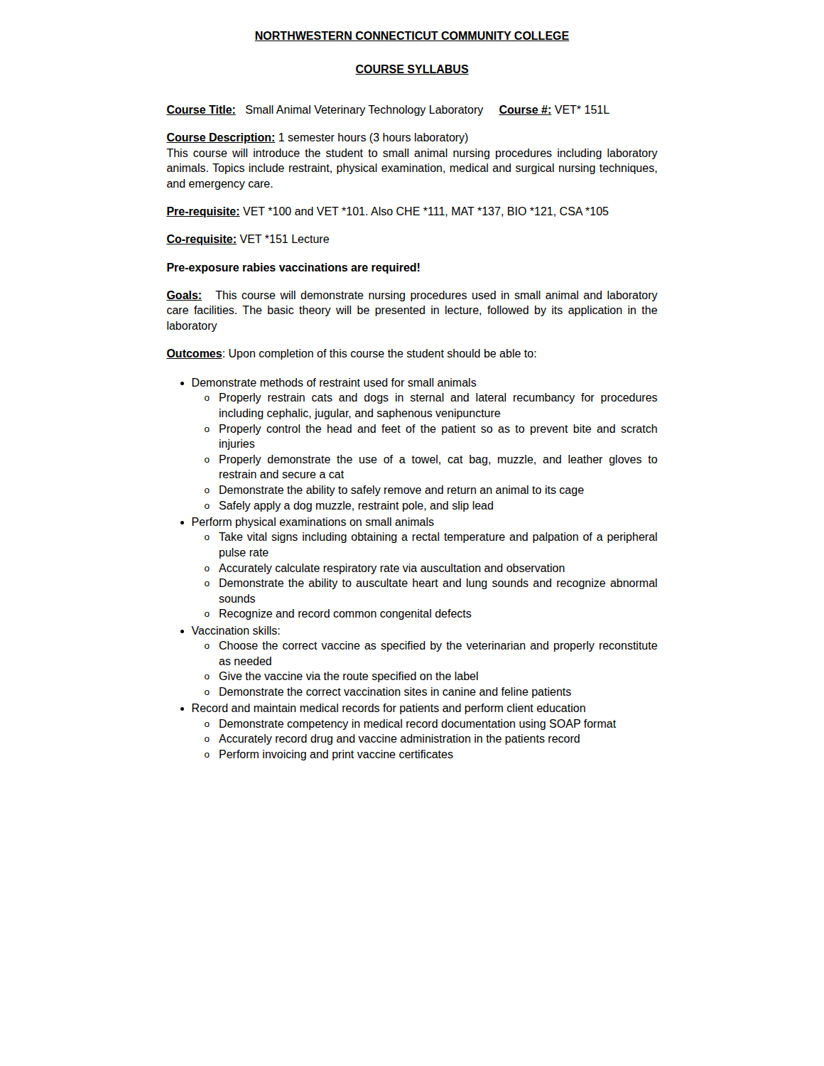NORTHWESTERN CONNECTICUT COMMUNITY COLLEGE
COURSE SYLLABUS
Course Title: Small Animal Veterinary Technology Laboratory Course #: VET* 151L
Course Description: 1 semester hours (3 hours laboratory)
This course will introduce the student to small animal nursing procedures including laboratory animals. Topics include restraint, physical examination, medical and surgical nursing techniques, and emergency care.
Pre-requisite: VET *100 and VET *101. Also CHE *111, MAT *137, BIO *121, CSA *105
Co-requisite: VET *151 Lecture
Pre-exposure rabies vaccinations are required!
Goals: This course will demonstrate nursing procedures used in small animal and laboratory care facilities. The basic theory will be presented in lecture, followed by its application in the laboratory
Outcomes: Upon completion of this course the student should be able to:
Demonstrate methods of restraint used for small animals
Properly restrain cats and dogs in sternal and lateral recumbancy for procedures including cephalic, jugular, and saphenous venipuncture
Properly control the head and feet of the patient so as to prevent bite and scratch injuries
Properly demonstrate the use of a towel, cat bag, muzzle, and leather gloves to restrain and secure a cat
Demonstrate the ability to safely remove and return an animal to its cage
Safely apply a dog muzzle, restraint pole, and slip lead
Perform physical examinations on small animals
Take vital signs including obtaining a rectal temperature and palpation of a peripheral pulse rate
Accurately calculate respiratory rate via auscultation and observation
Demonstrate the ability to auscultate heart and lung sounds and recognize abnormal sounds
Recognize and record common congenital defects
Vaccination skills:
Choose the correct vaccine as specified by the veterinarian and properly reconstitute as needed
Give the vaccine via the route specified on the label
Demonstrate the correct vaccination sites in canine and feline patients
Record and maintain medical records for patients and perform client education
Demonstrate competency in medical record documentation using SOAP format
Accurately record drug and vaccine administration in the patients record
Perform invoicing and print vaccine certificates